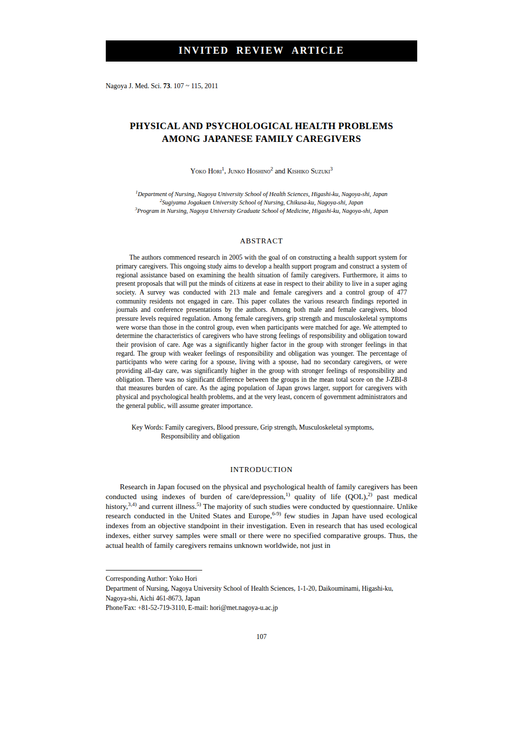INVITED REVIEW ARTICLE
Nagoya J. Med. Sci. 73. 107 ~ 115, 2011
PHYSICAL AND PSYCHOLOGICAL HEALTH PROBLEMS
AMONG JAPANESE FAMILY CAREGIVERS
Yoko Hori1, Junko Hoshino2 and Kishiko Suzuki3
1Department of Nursing, Nagoya University School of Health Sciences, Higashi-ku, Nagoya-shi, Japan
2Sugiyama Jogakuen University School of Nursing, Chikusa-ku, Nagoya-shi, Japan
3Program in Nursing, Nagoya University Graduate School of Medicine, Higashi-ku, Nagoya-shi, Japan
ABSTRACT
The authors commenced research in 2005 with the goal of on constructing a health support system for primary caregivers. This ongoing study aims to develop a health support program and construct a system of regional assistance based on examining the health situation of family caregivers. Furthermore, it aims to present proposals that will put the minds of citizens at ease in respect to their ability to live in a super aging society. A survey was conducted with 213 male and female caregivers and a control group of 477 community residents not engaged in care. This paper collates the various research findings reported in journals and conference presentations by the authors. Among both male and female caregivers, blood pressure levels required regulation. Among female caregivers, grip strength and musculoskeletal symptoms were worse than those in the control group, even when participants were matched for age. We attempted to determine the characteristics of caregivers who have strong feelings of responsibility and obligation toward their provision of care. Age was a significantly higher factor in the group with stronger feelings in that regard. The group with weaker feelings of responsibility and obligation was younger. The percentage of participants who were caring for a spouse, living with a spouse, had no secondary caregivers, or were providing all-day care, was significantly higher in the group with stronger feelings of responsibility and obligation. There was no significant difference between the groups in the mean total score on the J-ZBI-8 that measures burden of care. As the aging population of Japan grows larger, support for caregivers with physical and psychological health problems, and at the very least, concern of government administrators and the general public, will assume greater importance.
Key Words: Family caregivers, Blood pressure, Grip strength, Musculoskeletal symptoms, Responsibility and obligation
INTRODUCTION
Research in Japan focused on the physical and psychological health of family caregivers has been conducted using indexes of burden of care/depression,1) quality of life (QOL),2) past medical history,3,4) and current illness.5) The majority of such studies were conducted by questionnaire. Unlike research conducted in the United States and Europe,6-9) few studies in Japan have used ecological indexes from an objective standpoint in their investigation. Even in research that has used ecological indexes, either survey samples were small or there were no specified comparative groups. Thus, the actual health of family caregivers remains unknown worldwide, not just in
Corresponding Author: Yoko Hori
Department of Nursing, Nagoya University School of Health Sciences, 1-1-20, Daikouminami, Higashi-ku,
Nagoya-shi, Aichi 461-8673, Japan
Phone/Fax: +81-52-719-3110, E-mail: hori@met.nagoya-u.ac.jp
107